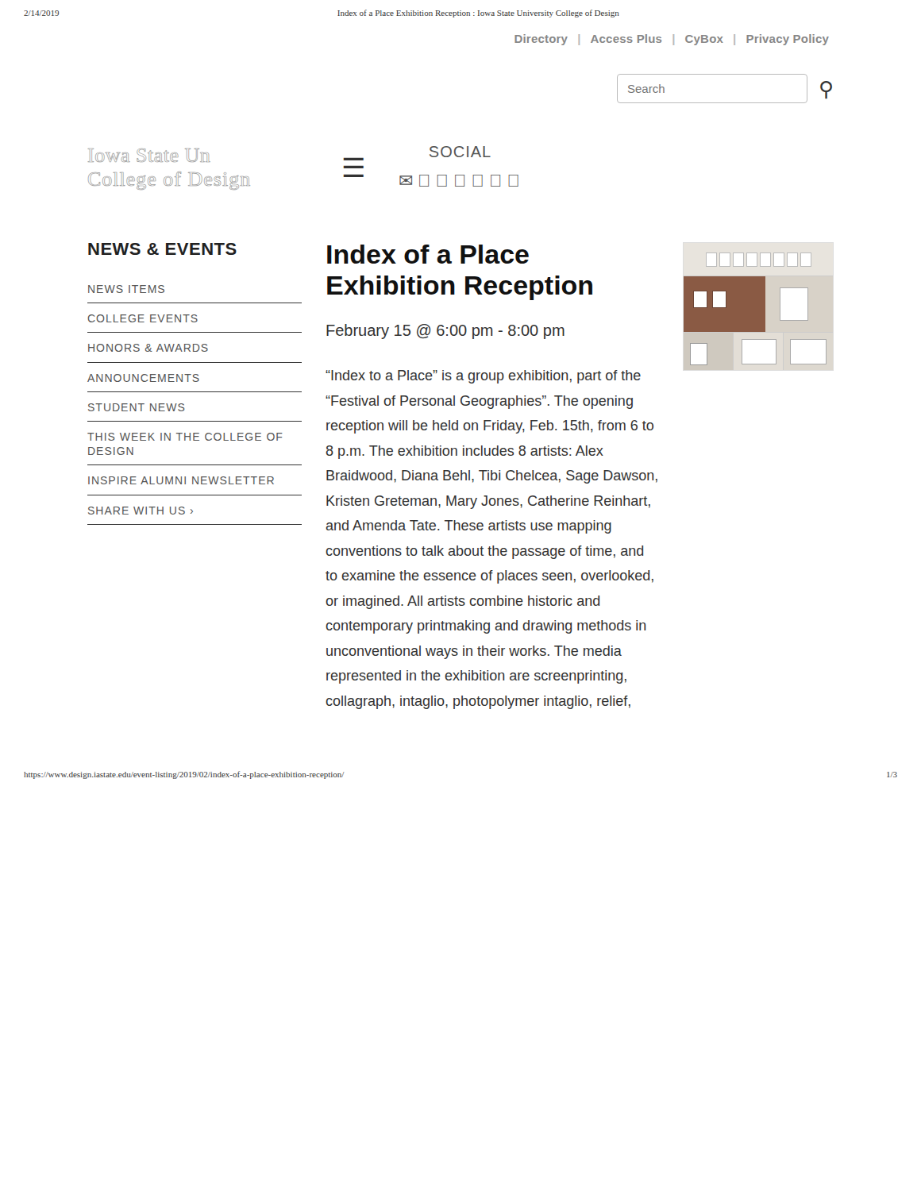2/14/2019
Index of a Place Exhibition Reception : Iowa State University College of Design
Directory|Access Plus|CyBox|Privacy Policy
⚲
Iowa State Un
College of Design
☰
SOCIAL
✉
NEWS & EVENTS
NEWS ITEMS
COLLEGE EVENTS
HONORS & AWARDS
ANNOUNCEMENTS
STUDENT NEWS
THIS WEEK IN THE COLLEGE OF DESIGN
INSPIRE ALUMNI NEWSLETTER
SHARE WITH US ›
Index of a Place Exhibition Reception
February 15 @ 6:00 pm - 8:00 pm
“Index to a Place” is a group exhibition, part of the “Festival of Personal Geographies”. The opening reception will be held on Friday, Feb. 15th, from 6 to 8 p.m. The exhibition includes 8 artists: Alex Braidwood, Diana Behl, Tibi Chelcea, Sage Dawson, Kristen Greteman, Mary Jones, Catherine Reinhart, and Amenda Tate. These artists use mapping conventions to talk about the passage of time, and to examine the essence of places seen, overlooked, or imagined. All artists combine historic and contemporary printmaking and drawing methods in unconventional ways in their works. The media represented in the exhibition are screenprinting, collagraph, intaglio, photopolymer intaglio, relief,
https://www.design.iastate.edu/event-listing/2019/02/index-of-a-place-exhibition-reception/
1/3